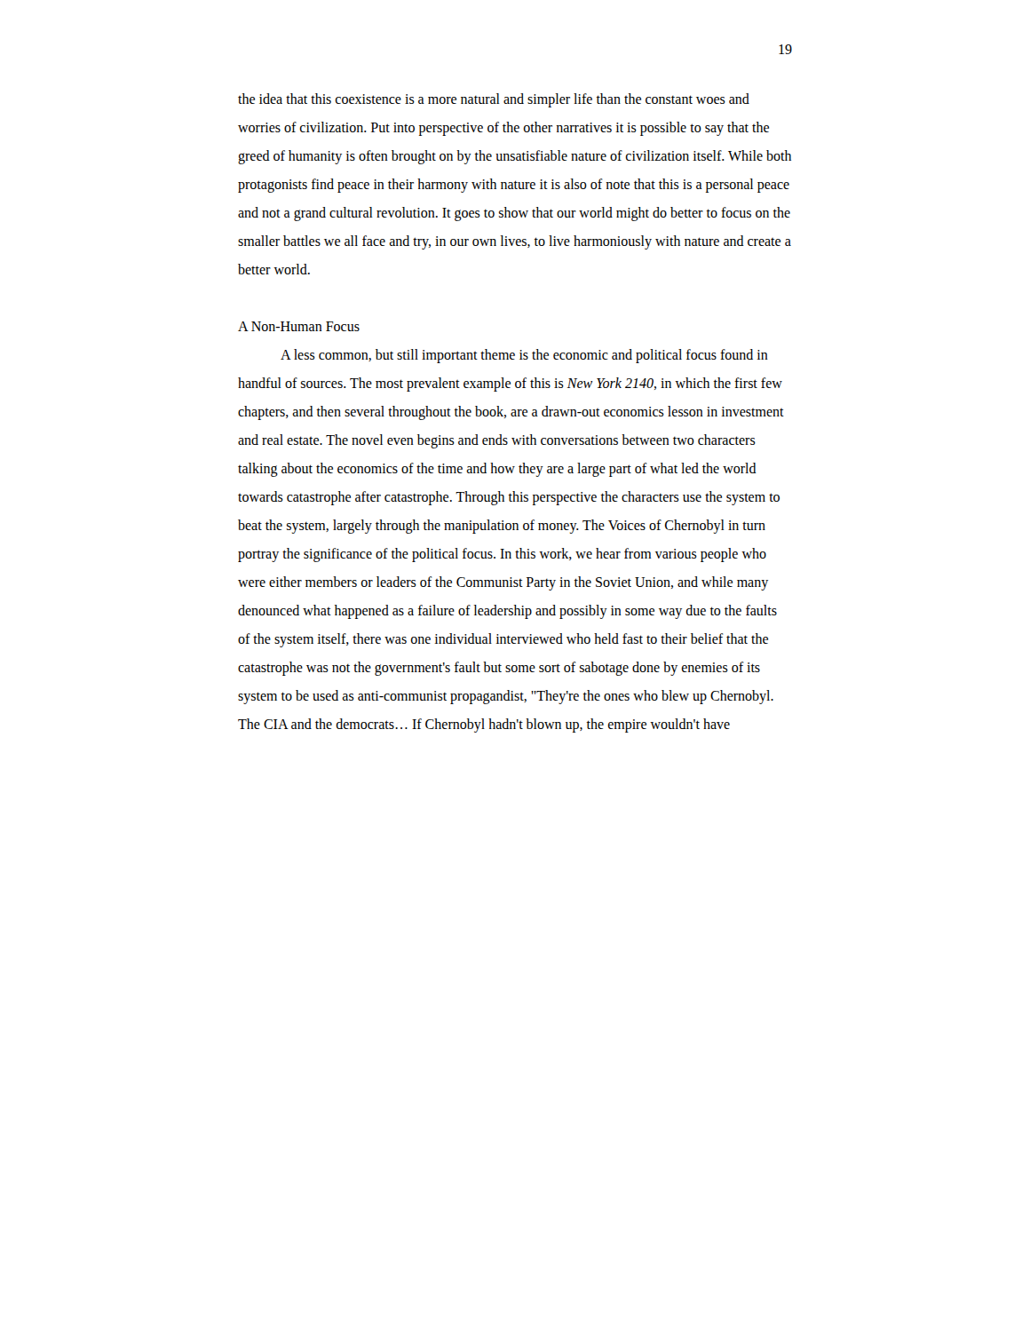19
the idea that this coexistence is a more natural and simpler life than the constant woes and worries of civilization. Put into perspective of the other narratives it is possible to say that the greed of humanity is often brought on by the unsatisfiable nature of civilization itself. While both protagonists find peace in their harmony with nature it is also of note that this is a personal peace and not a grand cultural revolution. It goes to show that our world might do better to focus on the smaller battles we all face and try, in our own lives, to live harmoniously with nature and create a better world.
A Non-Human Focus
A less common, but still important theme is the economic and political focus found in handful of sources. The most prevalent example of this is New York 2140, in which the first few chapters, and then several throughout the book, are a drawn-out economics lesson in investment and real estate. The novel even begins and ends with conversations between two characters talking about the economics of the time and how they are a large part of what led the world towards catastrophe after catastrophe. Through this perspective the characters use the system to beat the system, largely through the manipulation of money. The Voices of Chernobyl in turn portray the significance of the political focus. In this work, we hear from various people who were either members or leaders of the Communist Party in the Soviet Union, and while many denounced what happened as a failure of leadership and possibly in some way due to the faults of the system itself, there was one individual interviewed who held fast to their belief that the catastrophe was not the government's fault but some sort of sabotage done by enemies of its system to be used as anti-communist propagandist, "They're the ones who blew up Chernobyl. The CIA and the democrats… If Chernobyl hadn't blown up, the empire wouldn't have